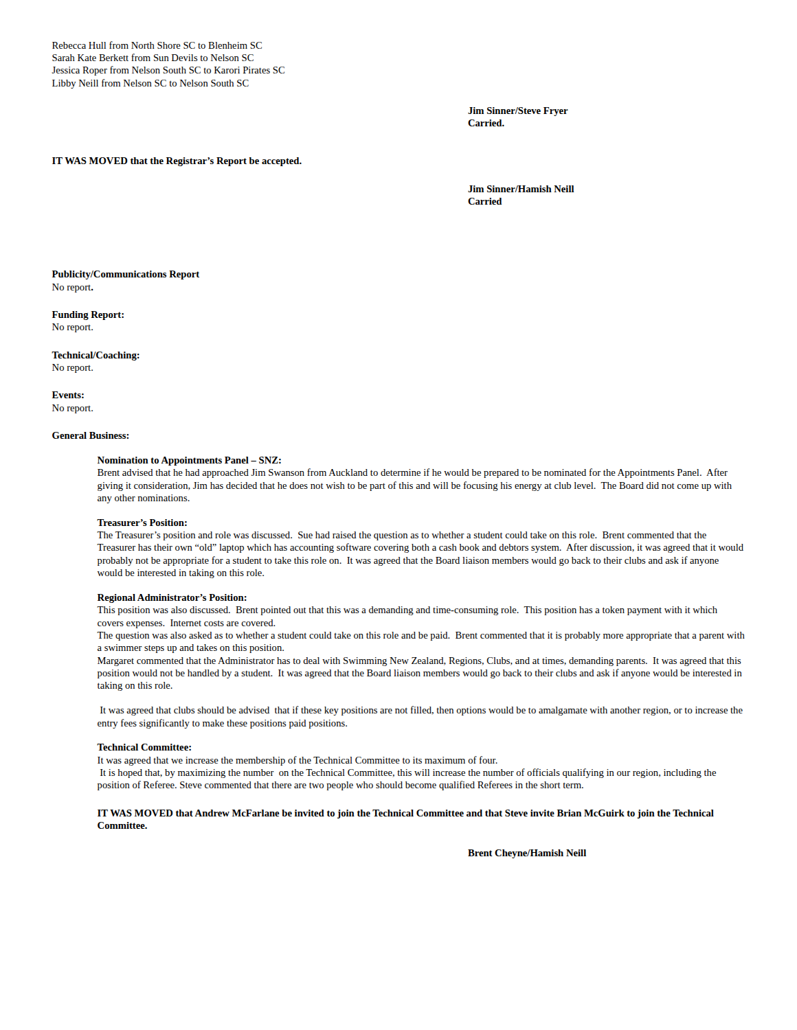Rebecca Hull from North Shore SC to Blenheim SC
Sarah Kate Berkett from Sun Devils to Nelson SC
Jessica Roper from Nelson South SC to Karori Pirates SC
Libby Neill from Nelson SC to Nelson South SC
Jim Sinner/Steve Fryer
Carried.
IT WAS MOVED that the Registrar’s Report be accepted.
Jim Sinner/Hamish Neill
Carried
Publicity/Communications Report
No report.
Funding Report:
No report.
Technical/Coaching:
No report.
Events:
No report.
General Business:
Nomination to Appointments Panel – SNZ:
Brent advised that he had approached Jim Swanson from Auckland to determine if he would be prepared to be nominated for the Appointments Panel. After giving it consideration, Jim has decided that he does not wish to be part of this and will be focusing his energy at club level. The Board did not come up with any other nominations.
Treasurer’s Position:
The Treasurer’s position and role was discussed. Sue had raised the question as to whether a student could take on this role. Brent commented that the Treasurer has their own “old” laptop which has accounting software covering both a cash book and debtors system. After discussion, it was agreed that it would probably not be appropriate for a student to take this role on. It was agreed that the Board liaison members would go back to their clubs and ask if anyone would be interested in taking on this role.
Regional Administrator’s Position:
This position was also discussed. Brent pointed out that this was a demanding and time-consuming role. This position has a token payment with it which covers expenses. Internet costs are covered.
The question was also asked as to whether a student could take on this role and be paid. Brent commented that it is probably more appropriate that a parent with a swimmer steps up and takes on this position.
Margaret commented that the Administrator has to deal with Swimming New Zealand, Regions, Clubs, and at times, demanding parents. It was agreed that this position would not be handled by a student. It was agreed that the Board liaison members would go back to their clubs and ask if anyone would be interested in taking on this role.
It was agreed that clubs should be advised that if these key positions are not filled, then options would be to amalgamate with another region, or to increase the entry fees significantly to make these positions paid positions.
Technical Committee:
It was agreed that we increase the membership of the Technical Committee to its maximum of four.
It is hoped that, by maximizing the number on the Technical Committee, this will increase the number of officials qualifying in our region, including the position of Referee. Steve commented that there are two people who should become qualified Referees in the short term.
IT WAS MOVED that Andrew McFarlane be invited to join the Technical Committee and that Steve invite Brian McGuirk to join the Technical Committee.
Brent Cheyne/Hamish Neill